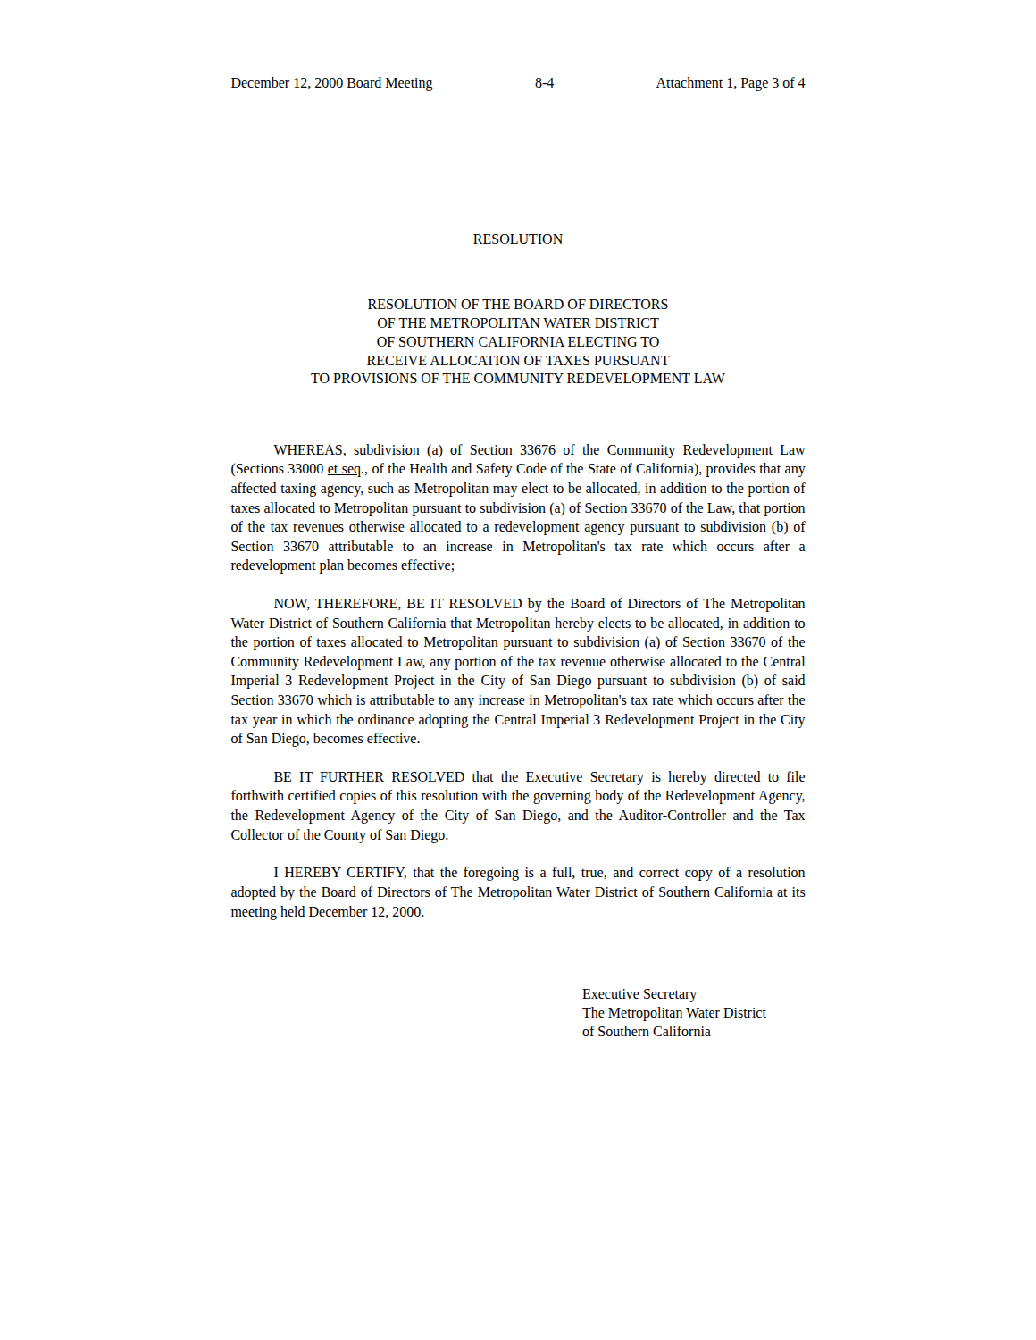December 12, 2000 Board Meeting
8-4
Attachment 1, Page 3 of 4
RESOLUTION
RESOLUTION OF THE BOARD OF DIRECTORS
OF THE METROPOLITAN WATER DISTRICT
OF SOUTHERN CALIFORNIA ELECTING TO
RECEIVE ALLOCATION OF TAXES PURSUANT
TO PROVISIONS OF THE COMMUNITY REDEVELOPMENT LAW
WHEREAS, subdivision (a) of Section 33676 of the Community Redevelopment Law (Sections 33000 et seq., of the Health and Safety Code of the State of California), provides that any affected taxing agency, such as Metropolitan may elect to be allocated, in addition to the portion of taxes allocated to Metropolitan pursuant to subdivision (a) of Section 33670 of the Law, that portion of the tax revenues otherwise allocated to a redevelopment agency pursuant to subdivision (b) of Section 33670 attributable to an increase in Metropolitan's tax rate which occurs after a redevelopment plan becomes effective;
NOW, THEREFORE, BE IT RESOLVED by the Board of Directors of The Metropolitan Water District of Southern California that Metropolitan hereby elects to be allocated, in addition to the portion of taxes allocated to Metropolitan pursuant to subdivision (a) of Section 33670 of the Community Redevelopment Law, any portion of the tax revenue otherwise allocated to the Central Imperial 3 Redevelopment Project in the City of San Diego pursuant to subdivision (b) of said Section 33670 which is attributable to any increase in Metropolitan's tax rate which occurs after the tax year in which the ordinance adopting the Central Imperial 3 Redevelopment Project in the City of San Diego, becomes effective.
BE IT FURTHER RESOLVED that the Executive Secretary is hereby directed to file forthwith certified copies of this resolution with the governing body of the Redevelopment Agency, the Redevelopment Agency of the City of San Diego, and the Auditor-Controller and the Tax Collector of the County of San Diego.
I HEREBY CERTIFY, that the foregoing is a full, true, and correct copy of a resolution adopted by the Board of Directors of The Metropolitan Water District of Southern California at its meeting held December 12, 2000.
Executive Secretary
The Metropolitan Water District
of Southern California